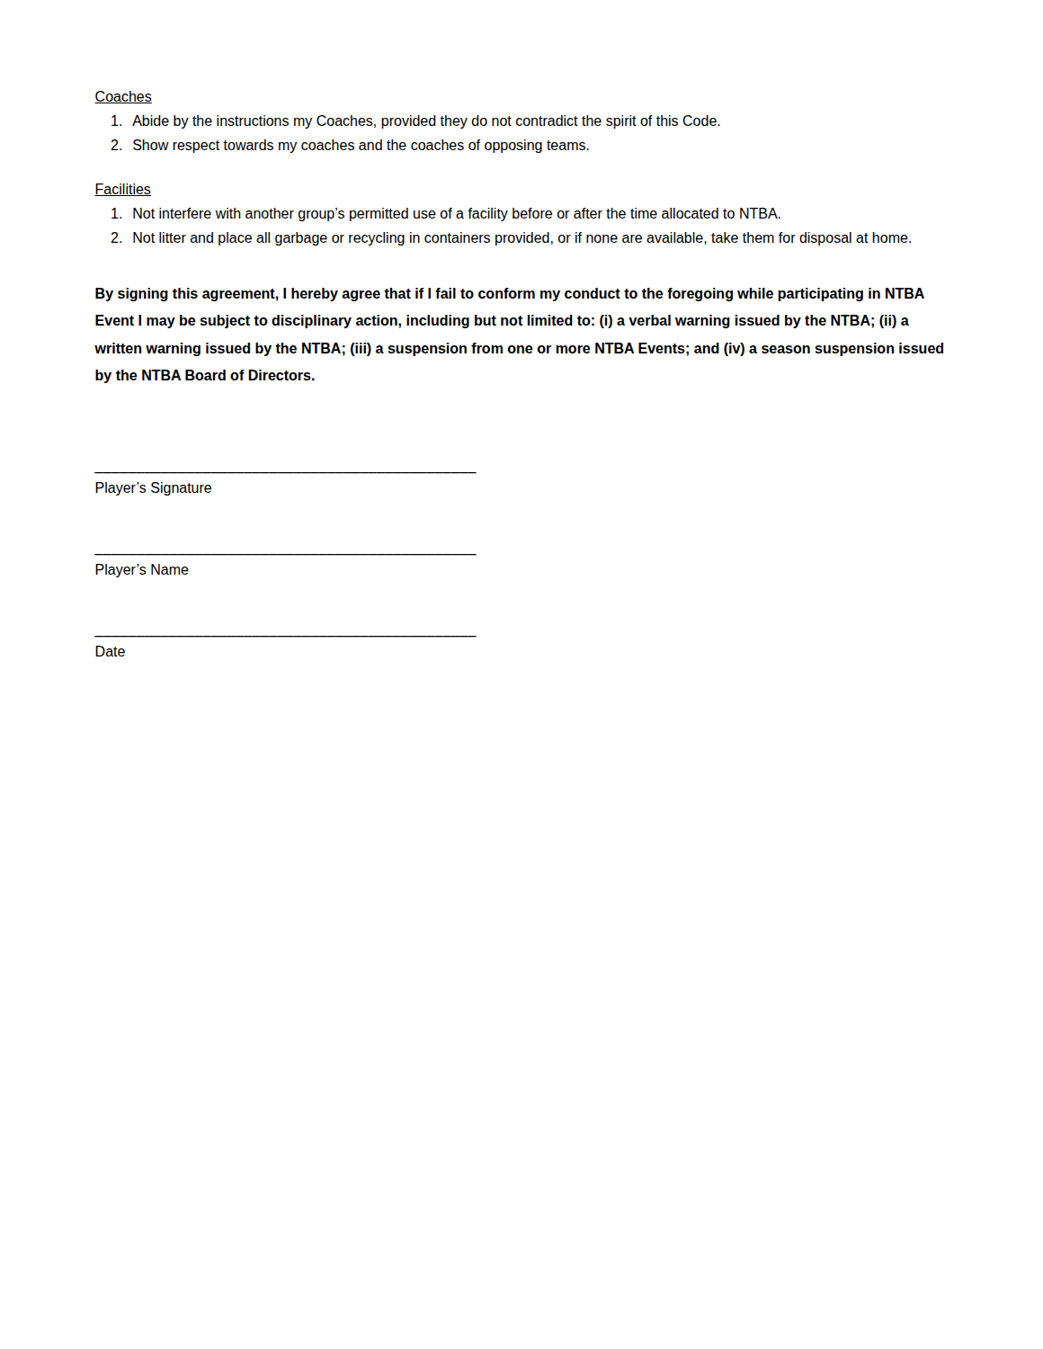Coaches
Abide by the instructions my Coaches, provided they do not contradict the spirit of this Code.
Show respect towards my coaches and the coaches of opposing teams.
Facilities
Not interfere with another group’s permitted use of a facility before or after the time allocated to NTBA.
Not litter and place all garbage or recycling in containers provided, or if none are available, take them for disposal at home.
By signing this agreement, I hereby agree that if I fail to conform my conduct to the foregoing while participating in NTBA Event I may be subject to disciplinary action, including but not limited to: (i) a verbal warning issued by the NTBA; (ii) a written warning issued by the NTBA; (iii) a suspension from one or more NTBA Events; and (iv) a season suspension issued by the NTBA Board of Directors.
______________________________________________
Player’s Signature
______________________________________________
Player’s Name
______________________________________________
Date